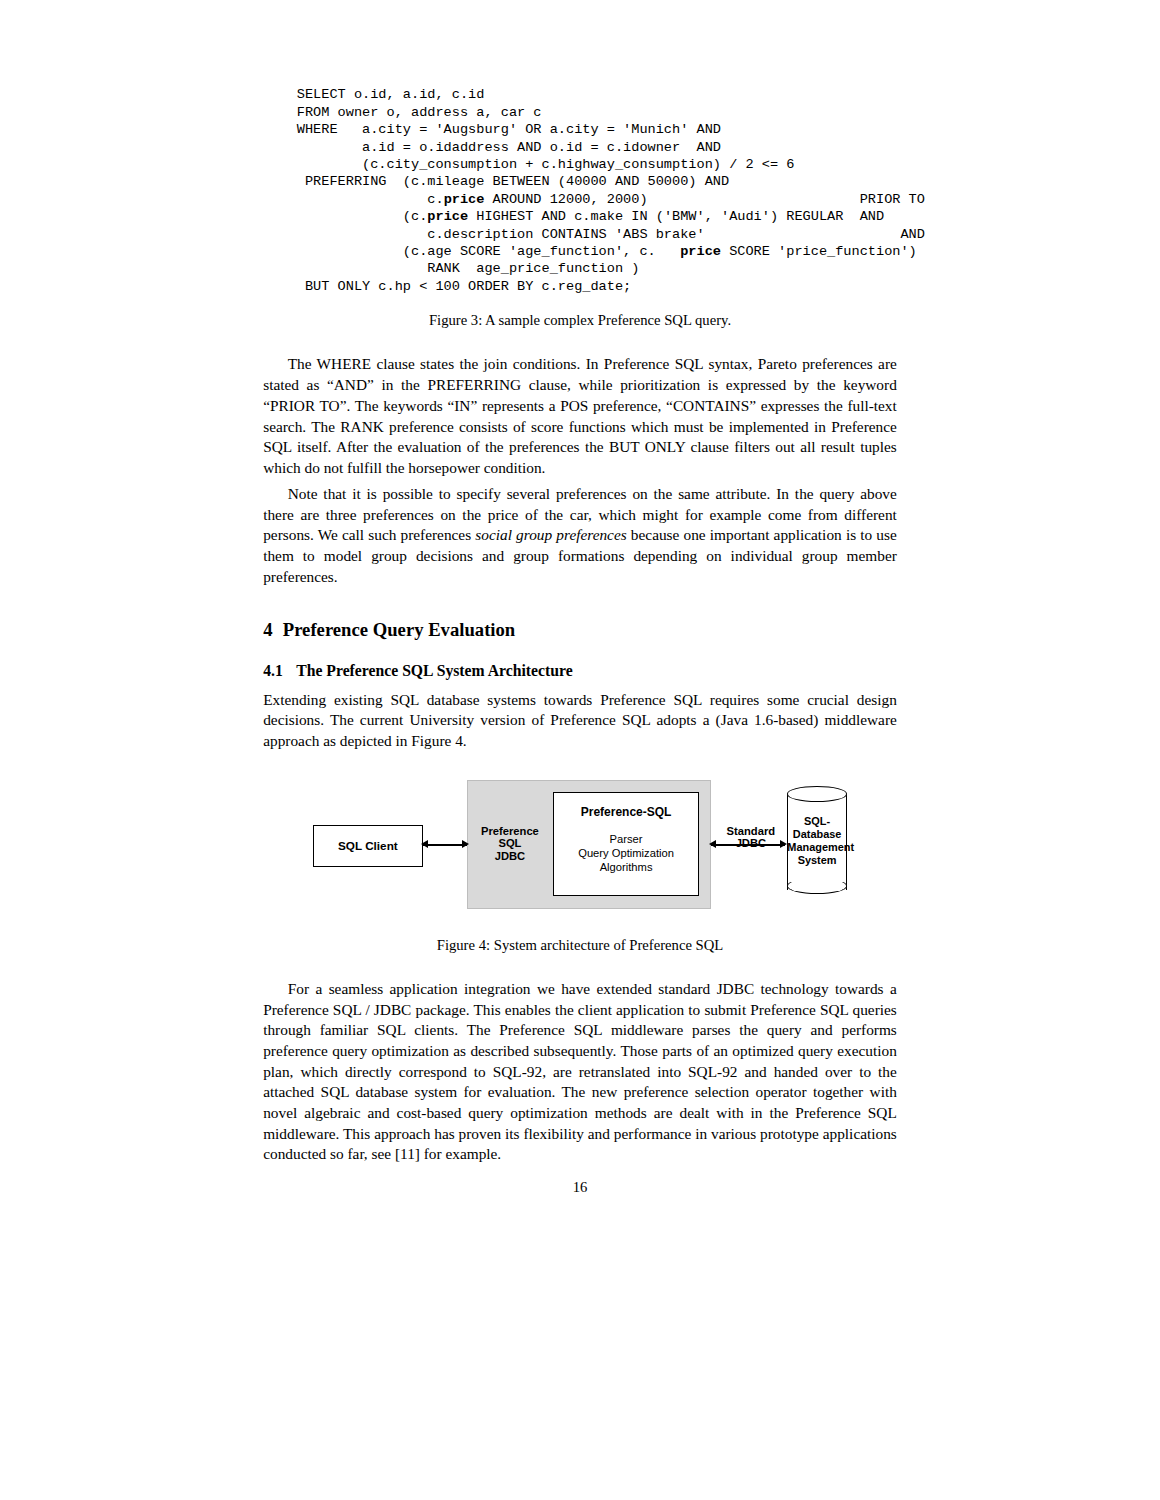SELECT o.id, a.id, c.id
FROM owner o, address a, car c
WHERE   a.city = 'Augsburg' OR a.city = 'Munich' AND
        a.id = o.idaddress AND o.id = c.idowner  AND
        (c.city_consumption + c.highway_consumption) / 2 <= 6
 PREFERRING  (c.mileage BETWEEN (40000 AND 50000) AND
                c.price AROUND 12000, 2000)                          PRIOR TO
             (c.price HIGHEST AND c.make IN ('BMW', 'Audi') REGULAR  AND
                c.description CONTAINS 'ABS brake'                        AND
             (c.age SCORE 'age_function', c.   price SCORE 'price_function')
                RANK  age_price_function )
 BUT ONLY c.hp < 100 ORDER BY c.reg_date;
Figure 3: A sample complex Preference SQL query.
The WHERE clause states the join conditions. In Preference SQL syntax, Pareto preferences are stated as “AND” in the PREFERRING clause, while prioritization is expressed by the keyword “PRIOR TO”. The keywords “IN” represents a POS preference, “CONTAINS” expresses the full-text search. The RANK preference consists of score functions which must be implemented in Preference SQL itself. After the evaluation of the preferences the BUT ONLY clause filters out all result tuples which do not fulfill the horsepower condition.
Note that it is possible to specify several preferences on the same attribute. In the query above there are three preferences on the price of the car, which might for example come from different persons. We call such preferences social group preferences because one important application is to use them to model group decisions and group formations depending on individual group member preferences.
4 Preference Query Evaluation
4.1 The Preference SQL System Architecture
Extending existing SQL database systems towards Preference SQL requires some crucial design decisions. The current University version of Preference SQL adopts a (Java 1.6-based) middleware approach as depicted in Figure 4.
SQL Client
Preference-SQL
Parser
Query Optimization
Algorithms
Preference SQL
JDBC
Standard
JDBC
SQL-Database
Management
System
Figure 4: System architecture of Preference SQL
For a seamless application integration we have extended standard JDBC technology towards a Preference SQL / JDBC package. This enables the client application to submit Preference SQL queries through familiar SQL clients. The Preference SQL middleware parses the query and performs preference query optimization as described subsequently. Those parts of an optimized query execution plan, which directly correspond to SQL-92, are retranslated into SQL-92 and handed over to the attached SQL database system for evaluation. The new preference selection operator together with novel algebraic and cost-based query optimization methods are dealt with in the Preference SQL middleware. This approach has proven its flexibility and performance in various prototype applications conducted so far, see [11] for example.
16